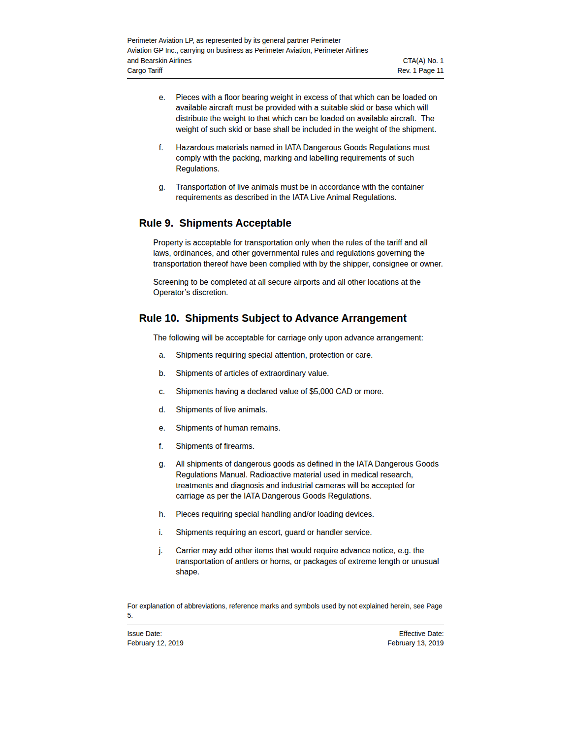Perimeter Aviation LP, as represented by its general partner Perimeter
Aviation GP Inc., carrying on business as Perimeter Aviation, Perimeter Airlines
and Bearskin Airlines
Cargo Tariff
CTA(A) No. 1
Rev. 1 Page 11
e. Pieces with a floor bearing weight in excess of that which can be loaded on available aircraft must be provided with a suitable skid or base which will distribute the weight to that which can be loaded on available aircraft. The weight of such skid or base shall be included in the weight of the shipment.
f. Hazardous materials named in IATA Dangerous Goods Regulations must comply with the packing, marking and labelling requirements of such Regulations.
g. Transportation of live animals must be in accordance with the container requirements as described in the IATA Live Animal Regulations.
Rule 9. Shipments Acceptable
Property is acceptable for transportation only when the rules of the tariff and all laws, ordinances, and other governmental rules and regulations governing the transportation thereof have been complied with by the shipper, consignee or owner.
Screening to be completed at all secure airports and all other locations at the Operator’s discretion.
Rule 10. Shipments Subject to Advance Arrangement
The following will be acceptable for carriage only upon advance arrangement:
a. Shipments requiring special attention, protection or care.
b. Shipments of articles of extraordinary value.
c. Shipments having a declared value of $5,000 CAD or more.
d. Shipments of live animals.
e. Shipments of human remains.
f. Shipments of firearms.
g. All shipments of dangerous goods as defined in the IATA Dangerous Goods Regulations Manual. Radioactive material used in medical research, treatments and diagnosis and industrial cameras will be accepted for carriage as per the IATA Dangerous Goods Regulations.
h. Pieces requiring special handling and/or loading devices.
i. Shipments requiring an escort, guard or handler service.
j. Carrier may add other items that would require advance notice, e.g. the transportation of antlers or horns, or packages of extreme length or unusual shape.
For explanation of abbreviations, reference marks and symbols used by not explained herein, see Page 5.
Issue Date:
February 12, 2019
Effective Date:
February 13, 2019